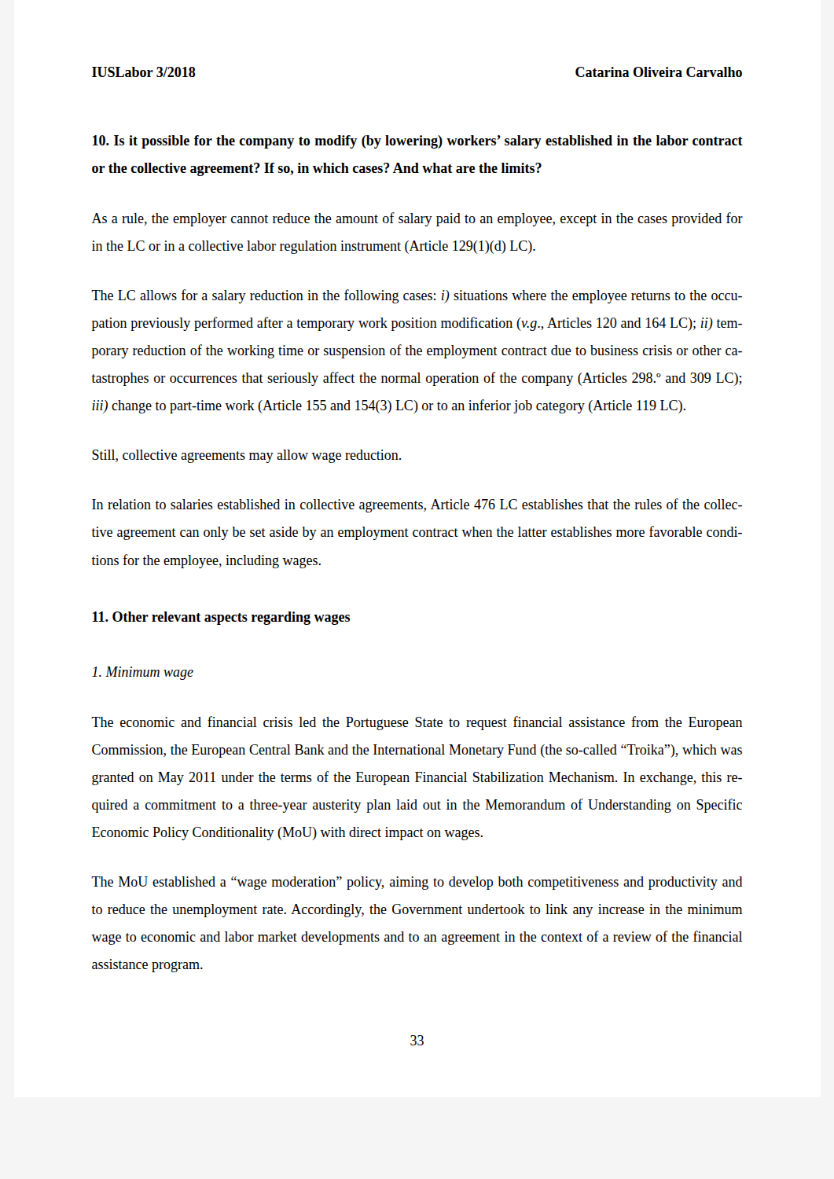IUSLabor 3/2018 Catarina Oliveira Carvalho
10. Is it possible for the company to modify (by lowering) workers’ salary established in the labor contract or the collective agreement? If so, in which cases? And what are the limits?
As a rule, the employer cannot reduce the amount of salary paid to an employee, except in the cases provided for in the LC or in a collective labor regulation instrument (Article 129(1)(d) LC).
The LC allows for a salary reduction in the following cases: i) situations where the employee returns to the occupation previously performed after a temporary work position modification (v.g., Articles 120 and 164 LC); ii) temporary reduction of the working time or suspension of the employment contract due to business crisis or other catastrophes or occurrences that seriously affect the normal operation of the company (Articles 298.º and 309 LC); iii) change to part-time work (Article 155 and 154(3) LC) or to an inferior job category (Article 119 LC).
Still, collective agreements may allow wage reduction.
In relation to salaries established in collective agreements, Article 476 LC establishes that the rules of the collective agreement can only be set aside by an employment contract when the latter establishes more favorable conditions for the employee, including wages.
11. Other relevant aspects regarding wages
1. Minimum wage
The economic and financial crisis led the Portuguese State to request financial assistance from the European Commission, the European Central Bank and the International Monetary Fund (the so-called “Troika”), which was granted on May 2011 under the terms of the European Financial Stabilization Mechanism. In exchange, this required a commitment to a three-year austerity plan laid out in the Memorandum of Understanding on Specific Economic Policy Conditionality (MoU) with direct impact on wages.
The MoU established a “wage moderation” policy, aiming to develop both competitiveness and productivity and to reduce the unemployment rate. Accordingly, the Government undertook to link any increase in the minimum wage to economic and labor market developments and to an agreement in the context of a review of the financial assistance program.
33